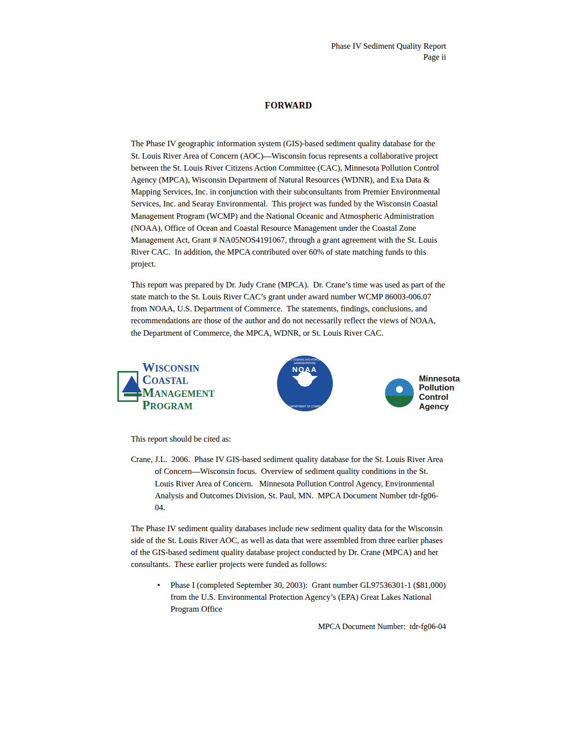Phase IV Sediment Quality Report Page ii
FORWARD
The Phase IV geographic information system (GIS)-based sediment quality database for the St. Louis River Area of Concern (AOC)—Wisconsin focus represents a collaborative project between the St. Louis River Citizens Action Committee (CAC), Minnesota Pollution Control Agency (MPCA), Wisconsin Department of Natural Resources (WDNR), and Exa Data & Mapping Services, Inc. in conjunction with their subconsultants from Premier Environmental Services, Inc. and Searay Environmental. This project was funded by the Wisconsin Coastal Management Program (WCMP) and the National Oceanic and Atmospheric Administration (NOAA), Office of Ocean and Coastal Resource Management under the Coastal Zone Management Act, Grant # NA05NOS4191067, through a grant agreement with the St. Louis River CAC. In addition, the MPCA contributed over 60% of state matching funds to this project.
This report was prepared by Dr. Judy Crane (MPCA). Dr. Crane’s time was used as part of the state match to the St. Louis River CAC’s grant under award number WCMP 86003-006.07 from NOAA, U.S. Department of Commerce. The statements, findings, conclusions, and recommendations are those of the author and do not necessarily reflect the views of NOAA, the Department of Commerce, the MPCA, WDNR, or St. Louis River CAC.
Wisconsin Coastal Management Program
NATIONAL OCEANIC AND ATMOSPHERIC ADMINISTRATION
NOAA
U.S. DEPARTMENT OF COMMERCE
Minnesota Pollution Control Agency
This report should be cited as:
Crane, J.L. 2006. Phase IV GIS-based sediment quality database for the St. Louis River Area of Concern—Wisconsin focus. Overview of sediment quality conditions in the St. Louis River Area of Concern. Minnesota Pollution Control Agency, Environmental Analysis and Outcomes Division, St. Paul, MN. MPCA Document Number tdr-fg06-04.
The Phase IV sediment quality databases include new sediment quality data for the Wisconsin side of the St. Louis River AOC, as well as data that were assembled from three earlier phases of the GIS-based sediment quality database project conducted by Dr. Crane (MPCA) and her consultants. These earlier projects were funded as follows:
Phase I (completed September 30, 2003): Grant number GL97536301-1 ($81,000) from the U.S. Environmental Protection Agency’s (EPA) Great Lakes National Program Office
MPCA Document Number: tdr-fg06-04